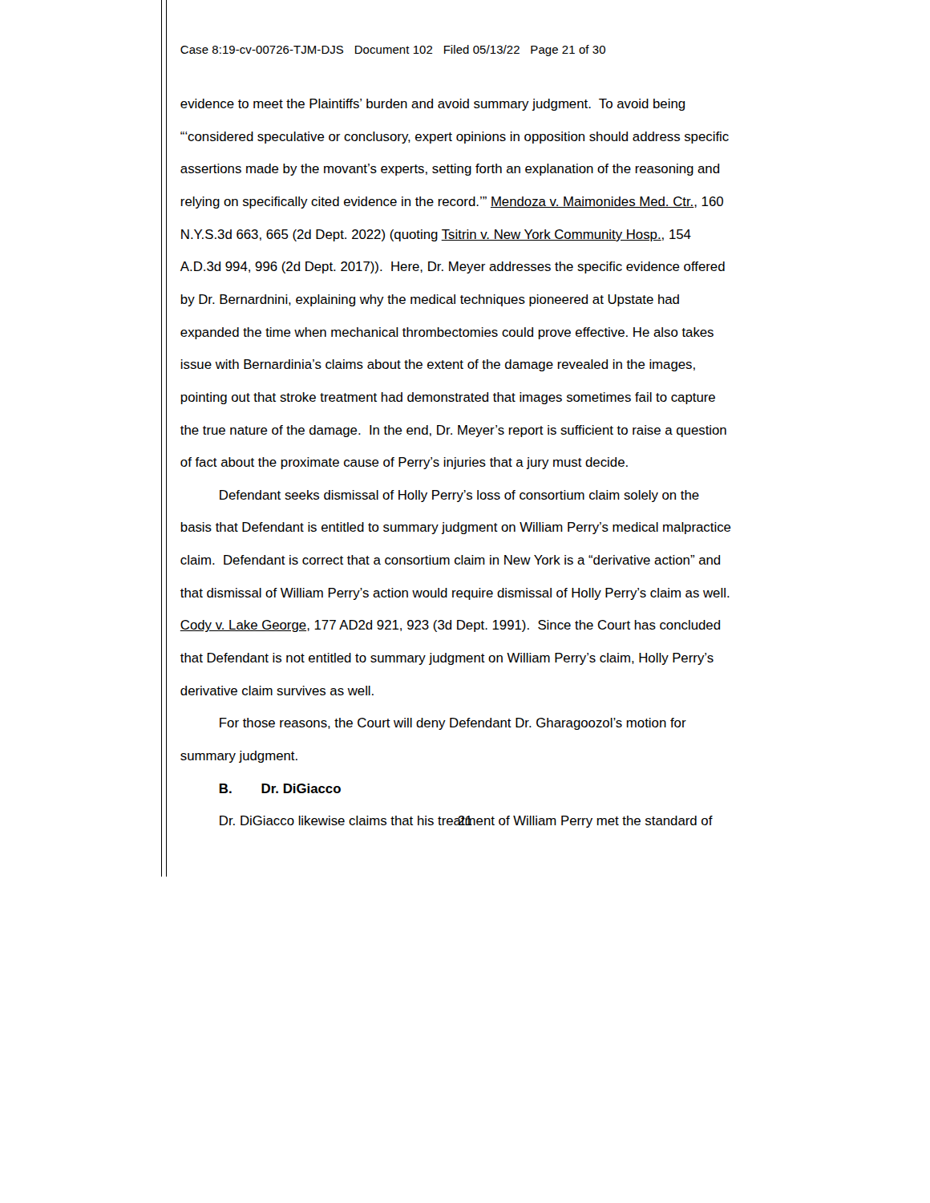Case 8:19-cv-00726-TJM-DJS Document 102 Filed 05/13/22 Page 21 of 30
evidence to meet the Plaintiffs’ burden and avoid summary judgment. To avoid being “‘considered speculative or conclusory, expert opinions in opposition should address specific assertions made by the movant’s experts, setting forth an explanation of the reasoning and relying on specifically cited evidence in the record.’” Mendoza v. Maimonides Med. Ctr., 160 N.Y.S.3d 663, 665 (2d Dept. 2022) (quoting Tsitrin v. New York Community Hosp., 154 A.D.3d 994, 996 (2d Dept. 2017)). Here, Dr. Meyer addresses the specific evidence offered by Dr. Bernardnini, explaining why the medical techniques pioneered at Upstate had expanded the time when mechanical thrombectomies could prove effective. He also takes issue with Bernardinia’s claims about the extent of the damage revealed in the images, pointing out that stroke treatment had demonstrated that images sometimes fail to capture the true nature of the damage. In the end, Dr. Meyer’s report is sufficient to raise a question of fact about the proximate cause of Perry’s injuries that a jury must decide.
Defendant seeks dismissal of Holly Perry’s loss of consortium claim solely on the basis that Defendant is entitled to summary judgment on William Perry’s medical malpractice claim. Defendant is correct that a consortium claim in New York is a “derivative action” and that dismissal of William Perry’s action would require dismissal of Holly Perry’s claim as well. Cody v. Lake George, 177 AD2d 921, 923 (3d Dept. 1991). Since the Court has concluded that Defendant is not entitled to summary judgment on William Perry’s claim, Holly Perry’s derivative claim survives as well.
For those reasons, the Court will deny Defendant Dr. Gharagoozol’s motion for summary judgment.
B. Dr. DiGiacco
Dr. DiGiacco likewise claims that his treatment of William Perry met the standard of
21